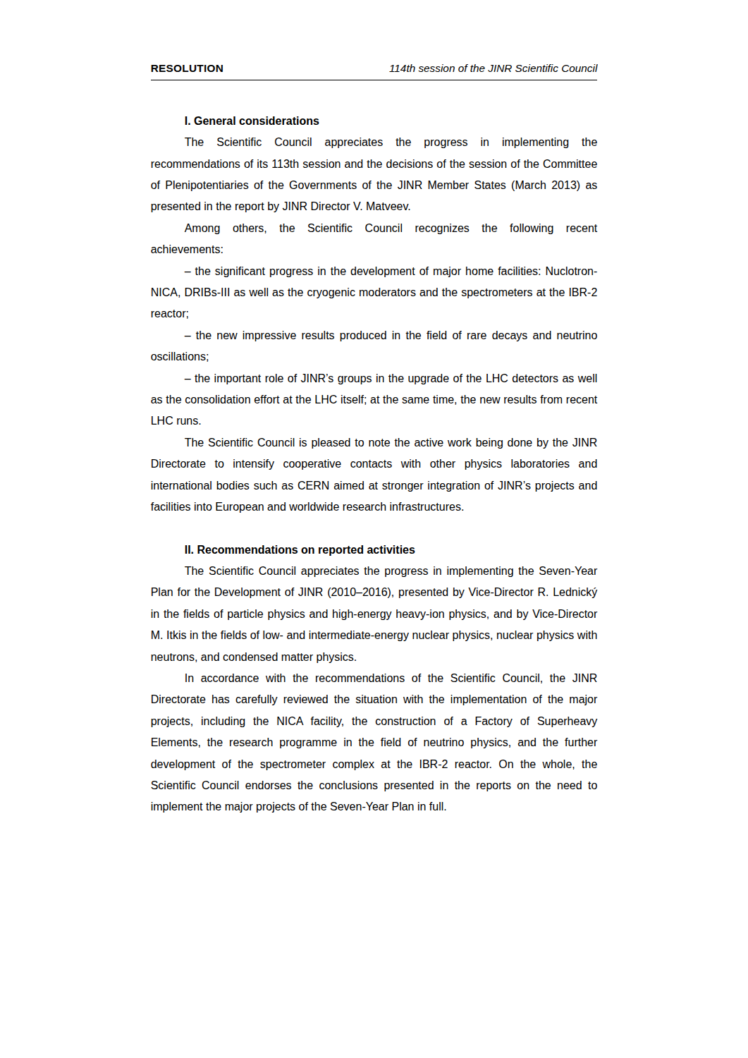RESOLUTION
114th session of the JINR Scientific Council
I. General considerations
The Scientific Council appreciates the progress in implementing the recommendations of its 113th session and the decisions of the session of the Committee of Plenipotentiaries of the Governments of the JINR Member States (March 2013) as presented in the report by JINR Director V. Matveev.
Among others, the Scientific Council recognizes the following recent achievements:
– the significant progress in the development of major home facilities: Nuclotron-NICA, DRIBs-III as well as the cryogenic moderators and the spectrometers at the IBR-2 reactor;
– the new impressive results produced in the field of rare decays and neutrino oscillations;
– the important role of JINR’s groups in the upgrade of the LHC detectors as well as the consolidation effort at the LHC itself; at the same time, the new results from recent LHC runs.
The Scientific Council is pleased to note the active work being done by the JINR Directorate to intensify cooperative contacts with other physics laboratories and international bodies such as CERN aimed at stronger integration of JINR’s projects and facilities into European and worldwide research infrastructures.
II. Recommendations on reported activities
The Scientific Council appreciates the progress in implementing the Seven-Year Plan for the Development of JINR (2010–2016), presented by Vice-Director R. Lednický in the fields of particle physics and high-energy heavy-ion physics, and by Vice-Director M. Itkis in the fields of low- and intermediate-energy nuclear physics, nuclear physics with neutrons, and condensed matter physics.
In accordance with the recommendations of the Scientific Council, the JINR Directorate has carefully reviewed the situation with the implementation of the major projects, including the NICA facility, the construction of a Factory of Superheavy Elements, the research programme in the field of neutrino physics, and the further development of the spectrometer complex at the IBR-2 reactor. On the whole, the Scientific Council endorses the conclusions presented in the reports on the need to implement the major projects of the Seven-Year Plan in full.